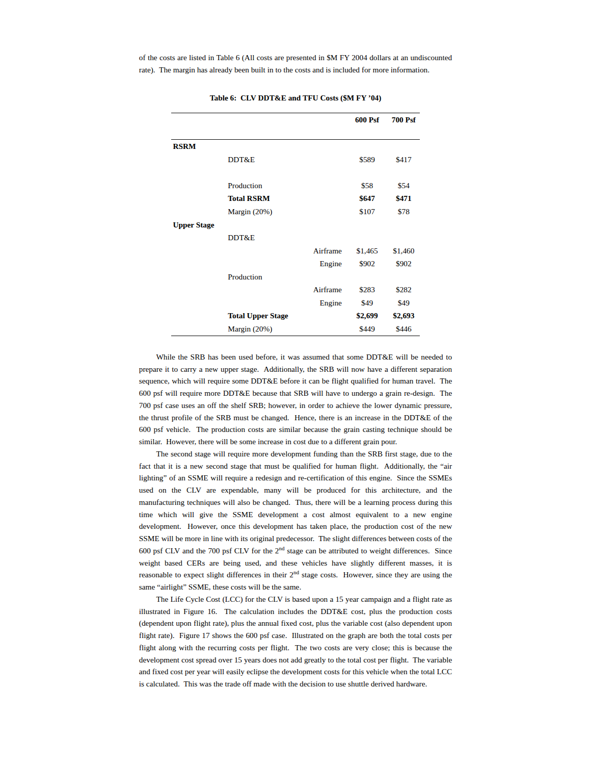of the costs are listed in Table 6 (All costs are presented in $M FY 2004 dollars at an undiscounted rate). The margin has already been built in to the costs and is included for more information.
Table 6: CLV DDT&E and TFU Costs ($M FY ’04)
| | | | 600 Psf | 700 Psf |
| RSRM | | | | |
| | DDT&E | | $589 | $417 |
| | Production | | $58 | $54 |
| | Total RSRM | | $647 | $471 |
| | Margin (20%) | | $107 | $78 |
| Upper Stage | | | | |
| | DDT&E | | | |
| | | Airframe | $1,465 | $1,460 |
| | | Engine | $902 | $902 |
| | Production | | | |
| | | Airframe | $283 | $282 |
| | | Engine | $49 | $49 |
| | Total Upper Stage | | $2,699 | $2,693 |
| | Margin (20%) | | $449 | $446 |
While the SRB has been used before, it was assumed that some DDT&E will be needed to prepare it to carry a new upper stage. Additionally, the SRB will now have a different separation sequence, which will require some DDT&E before it can be flight qualified for human travel. The 600 psf will require more DDT&E because that SRB will have to undergo a grain re-design. The 700 psf case uses an off the shelf SRB; however, in order to achieve the lower dynamic pressure, the thrust profile of the SRB must be changed. Hence, there is an increase in the DDT&E of the 600 psf vehicle. The production costs are similar because the grain casting technique should be similar. However, there will be some increase in cost due to a different grain pour.
The second stage will require more development funding than the SRB first stage, due to the fact that it is a new second stage that must be qualified for human flight. Additionally, the “air lighting” of an SSME will require a redesign and re-certification of this engine. Since the SSMEs used on the CLV are expendable, many will be produced for this architecture, and the manufacturing techniques will also be changed. Thus, there will be a learning process during this time which will give the SSME development a cost almost equivalent to a new engine development. However, once this development has taken place, the production cost of the new SSME will be more in line with its original predecessor. The slight differences between costs of the 600 psf CLV and the 700 psf CLV for the 2nd stage can be attributed to weight differences. Since weight based CERs are being used, and these vehicles have slightly different masses, it is reasonable to expect slight differences in their 2nd stage costs. However, since they are using the same “airlight” SSME, these costs will be the same.
The Life Cycle Cost (LCC) for the CLV is based upon a 15 year campaign and a flight rate as illustrated in Figure 16. The calculation includes the DDT&E cost, plus the production costs (dependent upon flight rate), plus the annual fixed cost, plus the variable cost (also dependent upon flight rate). Figure 17 shows the 600 psf case. Illustrated on the graph are both the total costs per flight along with the recurring costs per flight. The two costs are very close; this is because the development cost spread over 15 years does not add greatly to the total cost per flight. The variable and fixed cost per year will easily eclipse the development costs for this vehicle when the total LCC is calculated. This was the trade off made with the decision to use shuttle derived hardware.